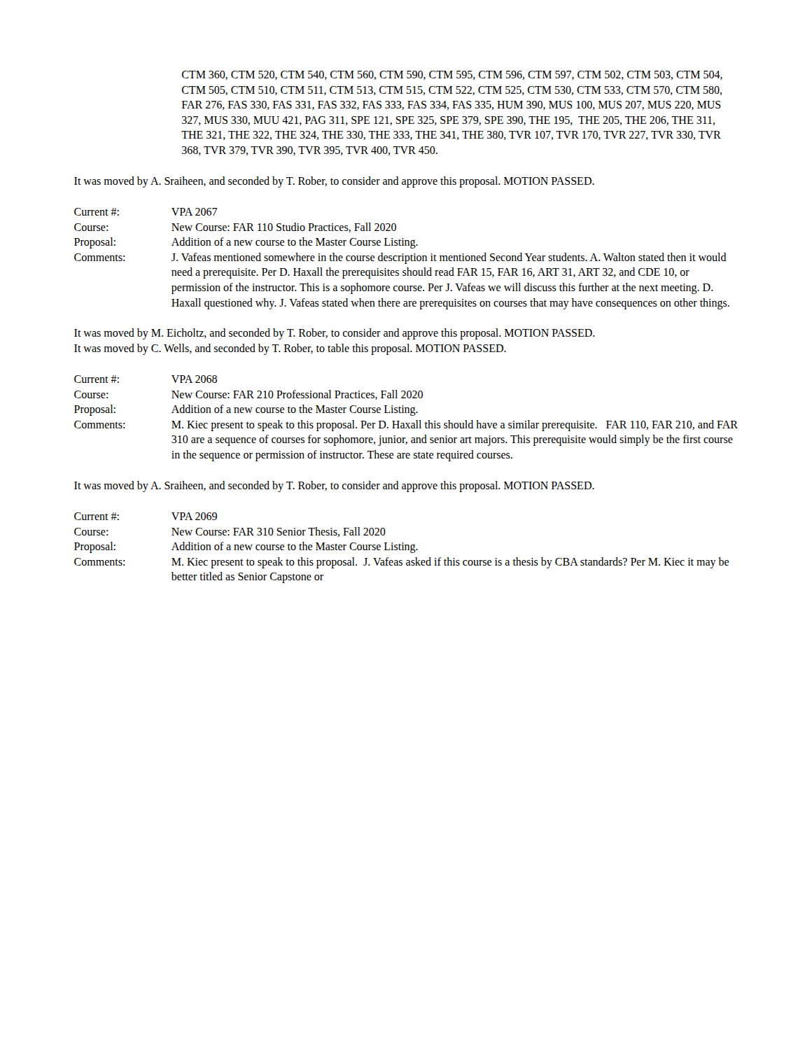CTM 360, CTM 520, CTM 540, CTM 560, CTM 590, CTM 595, CTM 596, CTM 597, CTM 502, CTM 503, CTM 504, CTM 505, CTM 510, CTM 511, CTM 513, CTM 515, CTM 522, CTM 525, CTM 530, CTM 533, CTM 570, CTM 580, FAR 276, FAS 330, FAS 331, FAS 332, FAS 333, FAS 334, FAS 335, HUM 390, MUS 100, MUS 207, MUS 220, MUS 327, MUS 330, MUU 421, PAG 311, SPE 121, SPE 325, SPE 379, SPE 390, THE 195, THE 205, THE 206, THE 311, THE 321, THE 322, THE 324, THE 330, THE 333, THE 341, THE 380, TVR 107, TVR 170, TVR 227, TVR 330, TVR 368, TVR 379, TVR 390, TVR 395, TVR 400, TVR 450.
It was moved by A. Sraiheen, and seconded by T. Rober, to consider and approve this proposal. MOTION PASSED.
| Current #: | VPA 2067 |
| Course: | New Course: FAR 110 Studio Practices, Fall 2020 |
| Proposal: | Addition of a new course to the Master Course Listing. |
| Comments: | J. Vafeas mentioned somewhere in the course description it mentioned Second Year students. A. Walton stated then it would need a prerequisite. Per D. Haxall the prerequisites should read FAR 15, FAR 16, ART 31, ART 32, and CDE 10, or permission of the instructor. This is a sophomore course. Per J. Vafeas we will discuss this further at the next meeting. D. Haxall questioned why. J. Vafeas stated when there are prerequisites on courses that may have consequences on other things. |
It was moved by M. Eicholtz, and seconded by T. Rober, to consider and approve this proposal. MOTION PASSED.
It was moved by C. Wells, and seconded by T. Rober, to table this proposal. MOTION PASSED.
| Current #: | VPA 2068 |
| Course: | New Course: FAR 210 Professional Practices, Fall 2020 |
| Proposal: | Addition of a new course to the Master Course Listing. |
| Comments: | M. Kiec present to speak to this proposal. Per D. Haxall this should have a similar prerequisite. FAR 110, FAR 210, and FAR 310 are a sequence of courses for sophomore, junior, and senior art majors. This prerequisite would simply be the first course in the sequence or permission of instructor. These are state required courses. |
It was moved by A. Sraiheen, and seconded by T. Rober, to consider and approve this proposal. MOTION PASSED.
| Current #: | VPA 2069 |
| Course: | New Course: FAR 310 Senior Thesis, Fall 2020 |
| Proposal: | Addition of a new course to the Master Course Listing. |
| Comments: | M. Kiec present to speak to this proposal. J. Vafeas asked if this course is a thesis by CBA standards? Per M. Kiec it may be better titled as Senior Capstone or |